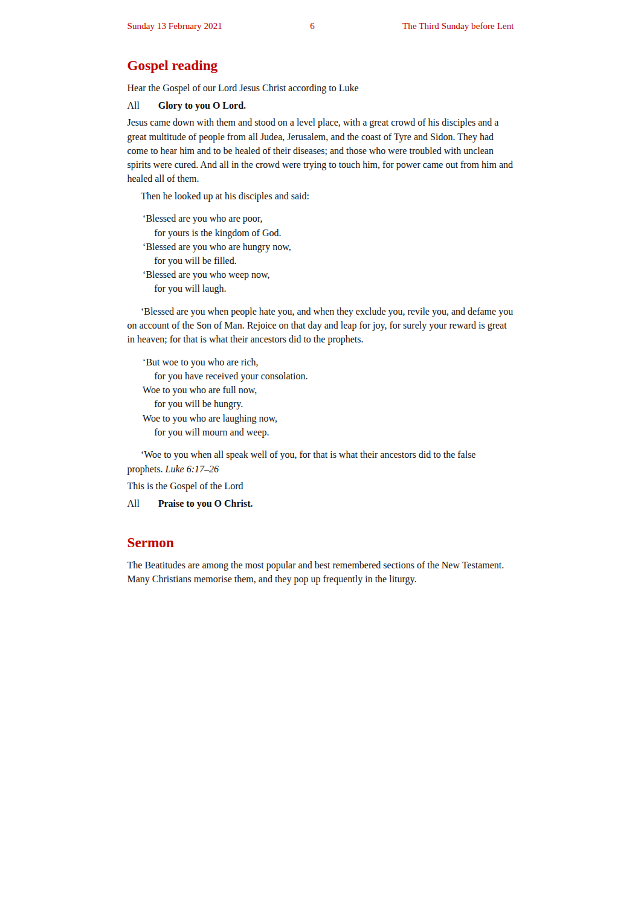Sunday 13 February 2021 6 The Third Sunday before Lent
Gospel reading
Hear the Gospel of our Lord Jesus Christ according to Luke
All Glory to you O Lord.
Jesus came down with them and stood on a level place, with a great crowd of his disciples and a great multitude of people from all Judea, Jerusalem, and the coast of Tyre and Sidon. They had come to hear him and to be healed of their diseases; and those who were troubled with unclean spirits were cured. And all in the crowd were trying to touch him, for power came out from him and healed all of them.
Then he looked up at his disciples and said:
‘Blessed are you who are poor,
for yours is the kingdom of God.
‘Blessed are you who are hungry now,
for you will be filled.
‘Blessed are you who weep now,
for you will laugh.
‘Blessed are you when people hate you, and when they exclude you, revile you, and defame you on account of the Son of Man. Rejoice on that day and leap for joy, for surely your reward is great in heaven; for that is what their ancestors did to the prophets.
‘But woe to you who are rich,
for you have received your consolation.
Woe to you who are full now,
for you will be hungry.
Woe to you who are laughing now,
for you will mourn and weep.
‘Woe to you when all speak well of you, for that is what their ancestors did to the false prophets. Luke 6:17–26
This is the Gospel of the Lord
All Praise to you O Christ.
Sermon
The Beatitudes are among the most popular and best remembered sections of the New Testament. Many Christians memorise them, and they pop up frequently in the liturgy.